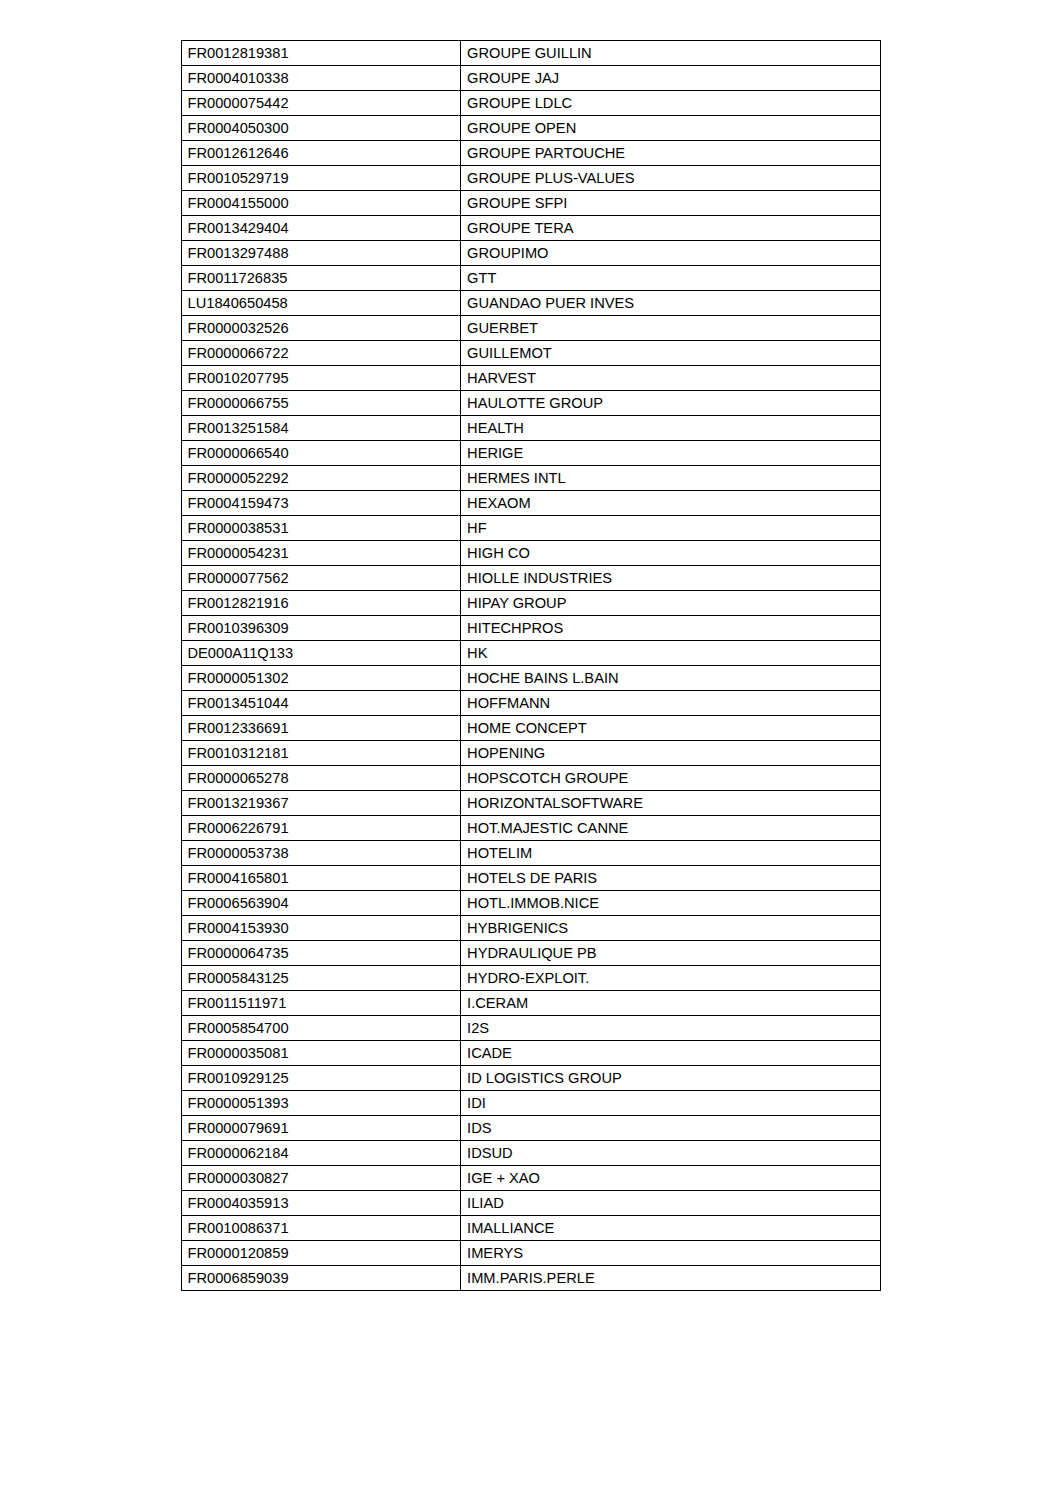| FR0012819381 | GROUPE GUILLIN |
| FR0004010338 | GROUPE JAJ |
| FR0000075442 | GROUPE LDLC |
| FR0004050300 | GROUPE OPEN |
| FR0012612646 | GROUPE PARTOUCHE |
| FR0010529719 | GROUPE PLUS-VALUES |
| FR0004155000 | GROUPE SFPI |
| FR0013429404 | GROUPE TERA |
| FR0013297488 | GROUPIMO |
| FR0011726835 | GTT |
| LU1840650458 | GUANDAO PUER INVES |
| FR0000032526 | GUERBET |
| FR0000066722 | GUILLEMOT |
| FR0010207795 | HARVEST |
| FR0000066755 | HAULOTTE GROUP |
| FR0013251584 | HEALTH |
| FR0000066540 | HERIGE |
| FR0000052292 | HERMES INTL |
| FR0004159473 | HEXAOM |
| FR0000038531 | HF |
| FR0000054231 | HIGH CO |
| FR0000077562 | HIOLLE INDUSTRIES |
| FR0012821916 | HIPAY GROUP |
| FR0010396309 | HITECHPROS |
| DE000A11Q133 | HK |
| FR0000051302 | HOCHE BAINS L.BAIN |
| FR0013451044 | HOFFMANN |
| FR0012336691 | HOME CONCEPT |
| FR0010312181 | HOPENING |
| FR0000065278 | HOPSCOTCH GROUPE |
| FR0013219367 | HORIZONTALSOFTWARE |
| FR0006226791 | HOT.MAJESTIC CANNE |
| FR0000053738 | HOTELIM |
| FR0004165801 | HOTELS DE PARIS |
| FR0006563904 | HOTL.IMMOB.NICE |
| FR0004153930 | HYBRIGENICS |
| FR0000064735 | HYDRAULIQUE PB |
| FR0005843125 | HYDRO-EXPLOIT. |
| FR0011511971 | I.CERAM |
| FR0005854700 | I2S |
| FR0000035081 | ICADE |
| FR0010929125 | ID LOGISTICS GROUP |
| FR0000051393 | IDI |
| FR0000079691 | IDS |
| FR0000062184 | IDSUD |
| FR0000030827 | IGE + XAO |
| FR0004035913 | ILIAD |
| FR0010086371 | IMALLIANCE |
| FR0000120859 | IMERYS |
| FR0006859039 | IMM.PARIS.PERLE |